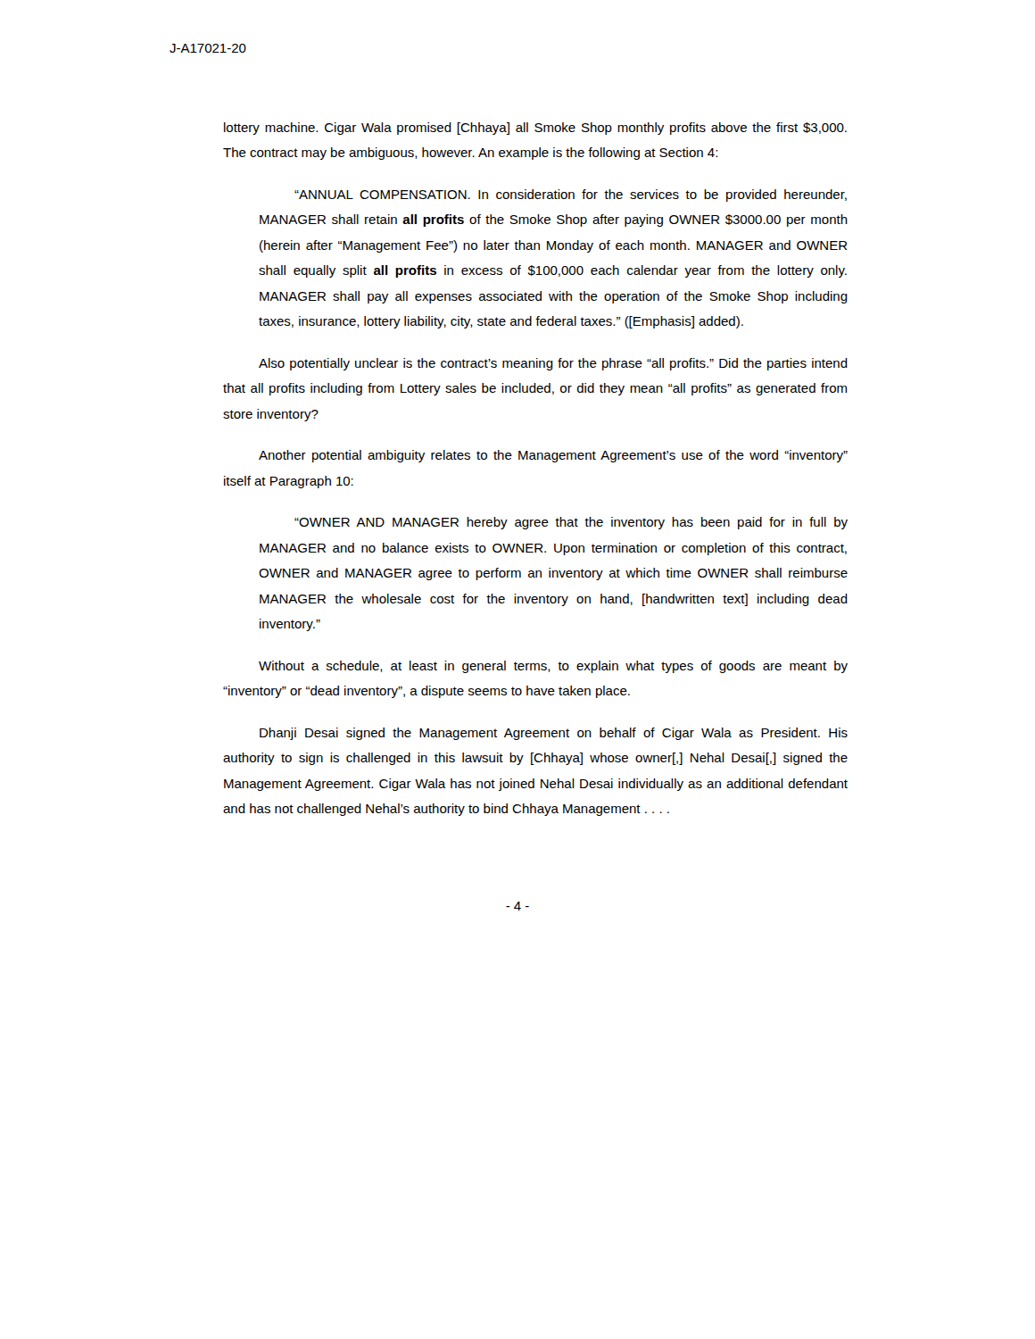J-A17021-20
lottery machine. Cigar Wala promised [Chhaya] all Smoke Shop monthly profits above the first $3,000. The contract may be ambiguous, however. An example is the following at Section 4:
“ANNUAL COMPENSATION. In consideration for the services to be provided hereunder, MANAGER shall retain all profits of the Smoke Shop after paying OWNER $3000.00 per month (herein after “Management Fee”) no later than Monday of each month. MANAGER and OWNER shall equally split all profits in excess of $100,000 each calendar year from the lottery only. MANAGER shall pay all expenses associated with the operation of the Smoke Shop including taxes, insurance, lottery liability, city, state and federal taxes.” ([Emphasis] added).
Also potentially unclear is the contract’s meaning for the phrase “all profits.” Did the parties intend that all profits including from Lottery sales be included, or did they mean “all profits” as generated from store inventory?
Another potential ambiguity relates to the Management Agreement’s use of the word “inventory” itself at Paragraph 10:
“OWNER AND MANAGER hereby agree that the inventory has been paid for in full by MANAGER and no balance exists to OWNER. Upon termination or completion of this contract, OWNER and MANAGER agree to perform an inventory at which time OWNER shall reimburse MANAGER the wholesale cost for the inventory on hand, [handwritten text] including dead inventory.”
Without a schedule, at least in general terms, to explain what types of goods are meant by “inventory” or “dead inventory”, a dispute seems to have taken place.
Dhanji Desai signed the Management Agreement on behalf of Cigar Wala as President. His authority to sign is challenged in this lawsuit by [Chhaya] whose owner[,] Nehal Desai[,] signed the Management Agreement. Cigar Wala has not joined Nehal Desai individually as an additional defendant and has not challenged Nehal’s authority to bind Chhaya Management . . . .
- 4 -